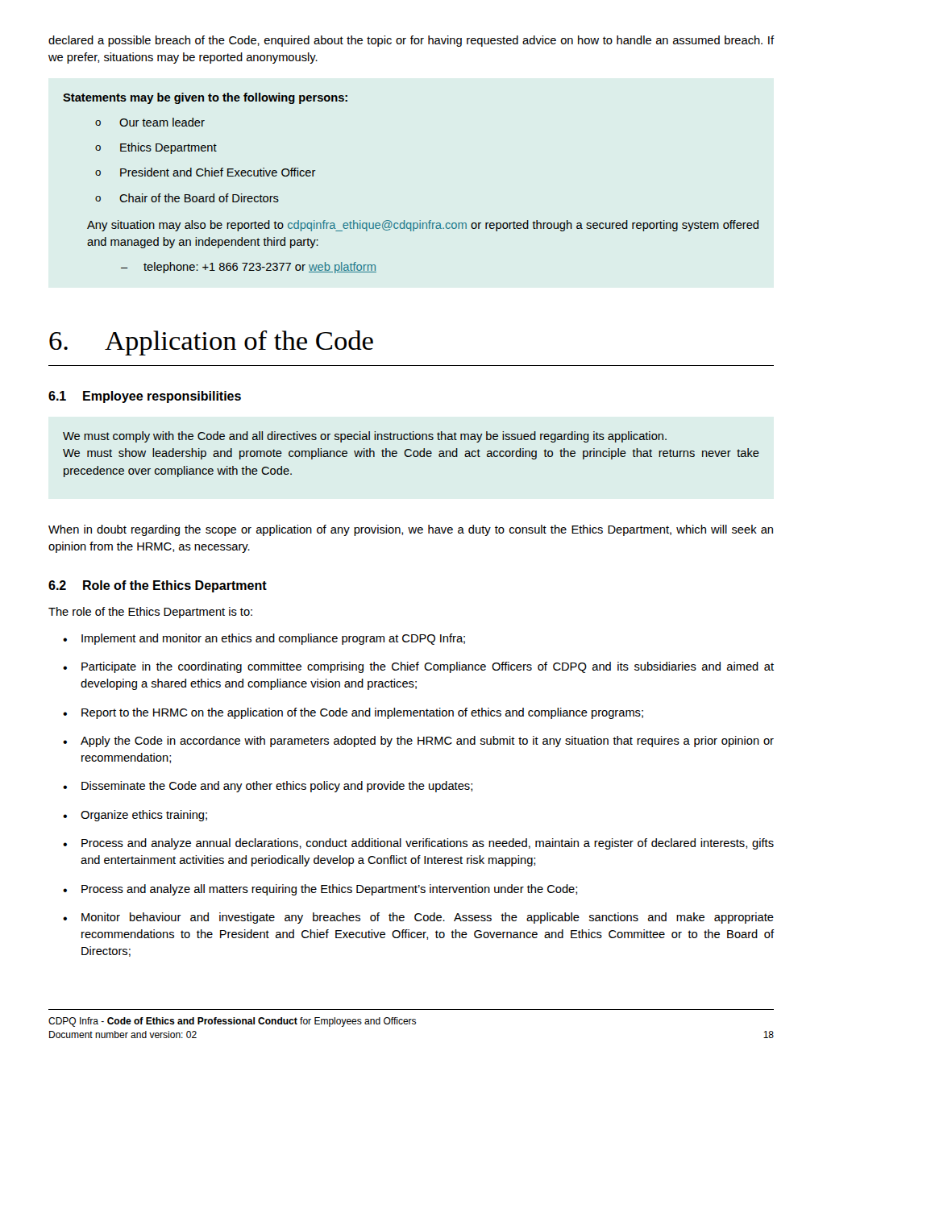declared a possible breach of the Code, enquired about the topic or for having requested advice on how to handle an assumed breach. If we prefer, situations may be reported anonymously.
Statements may be given to the following persons:
Our team leader
Ethics Department
President and Chief Executive Officer
Chair of the Board of Directors
Any situation may also be reported to cdpqinfra_ethique@cdqpinfra.com or reported through a secured reporting system offered and managed by an independent third party:
telephone: +1 866 723-2377 or web platform
6. Application of the Code
6.1 Employee responsibilities
We must comply with the Code and all directives or special instructions that may be issued regarding its application.
We must show leadership and promote compliance with the Code and act according to the principle that returns never take precedence over compliance with the Code.
When in doubt regarding the scope or application of any provision, we have a duty to consult the Ethics Department, which will seek an opinion from the HRMC, as necessary.
6.2 Role of the Ethics Department
The role of the Ethics Department is to:
Implement and monitor an ethics and compliance program at CDPQ Infra;
Participate in the coordinating committee comprising the Chief Compliance Officers of CDPQ and its subsidiaries and aimed at developing a shared ethics and compliance vision and practices;
Report to the HRMC on the application of the Code and implementation of ethics and compliance programs;
Apply the Code in accordance with parameters adopted by the HRMC and submit to it any situation that requires a prior opinion or recommendation;
Disseminate the Code and any other ethics policy and provide the updates;
Organize ethics training;
Process and analyze annual declarations, conduct additional verifications as needed, maintain a register of declared interests, gifts and entertainment activities and periodically develop a Conflict of Interest risk mapping;
Process and analyze all matters requiring the Ethics Department’s intervention under the Code;
Monitor behaviour and investigate any breaches of the Code. Assess the applicable sanctions and make appropriate recommendations to the President and Chief Executive Officer, to the Governance and Ethics Committee or to the Board of Directors;
CDPQ Infra - Code of Ethics and Professional Conduct for Employees and Officers
Document number and version: 02
18